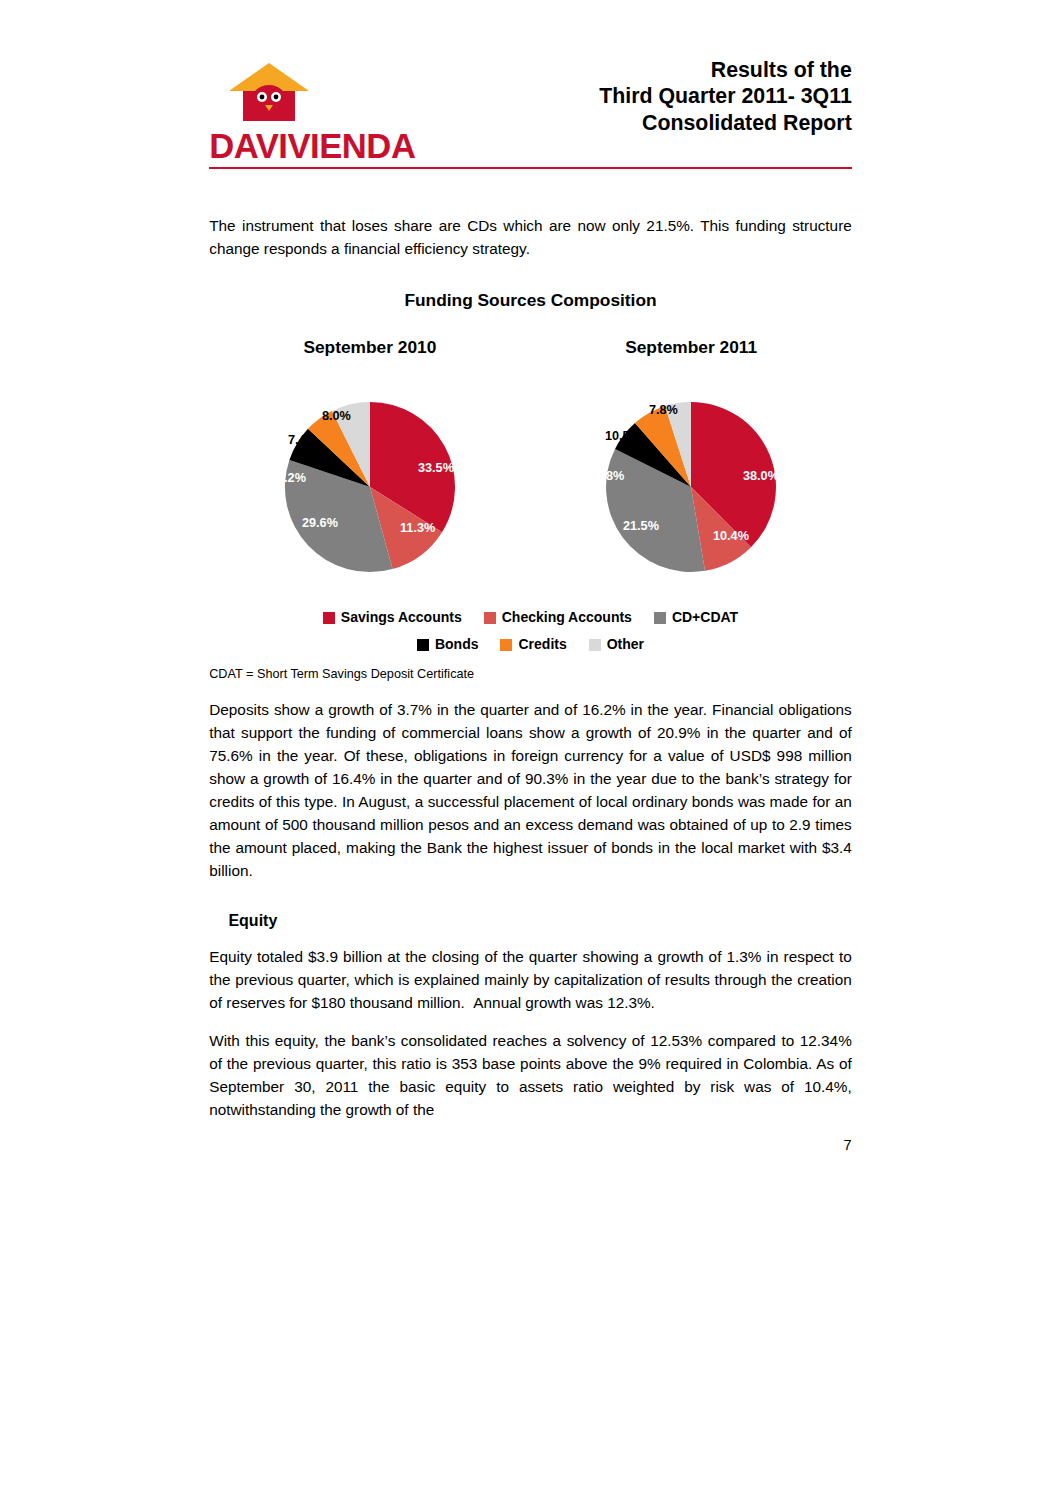DAVIVIENDA
Results of the Third Quarter 2011- 3Q11 Consolidated Report
The instrument that loses share are CDs which are now only 21.5%. This funding structure change responds a financial efficiency strategy.
Funding Sources Composition
September 2010
33.5% 11.3% 29.6% 10.2% 7.4% 8.0%
September 2011
38.0% 10.4% 21.5% 11.8% 10.5% 7.8%
Savings Accounts Checking Accounts CD+CDAT
Bonds Credits Other
CDAT = Short Term Savings Deposit Certificate
Deposits show a growth of 3.7% in the quarter and of 16.2% in the year. Financial obligations that support the funding of commercial loans show a growth of 20.9% in the quarter and of 75.6% in the year. Of these, obligations in foreign currency for a value of USD$ 998 million show a growth of 16.4% in the quarter and of 90.3% in the year due to the bank’s strategy for credits of this type. In August, a successful placement of local ordinary bonds was made for an amount of 500 thousand million pesos and an excess demand was obtained of up to 2.9 times the amount placed, making the Bank the highest issuer of bonds in the local market with $3.4 billion.
Equity
Equity totaled $3.9 billion at the closing of the quarter showing a growth of 1.3% in respect to the previous quarter, which is explained mainly by capitalization of results through the creation of reserves for $180 thousand million. Annual growth was 12.3%.
With this equity, the bank’s consolidated reaches a solvency of 12.53% compared to 12.34% of the previous quarter, this ratio is 353 base points above the 9% required in Colombia. As of September 30, 2011 the basic equity to assets ratio weighted by risk was of 10.4%, notwithstanding the growth of the
7